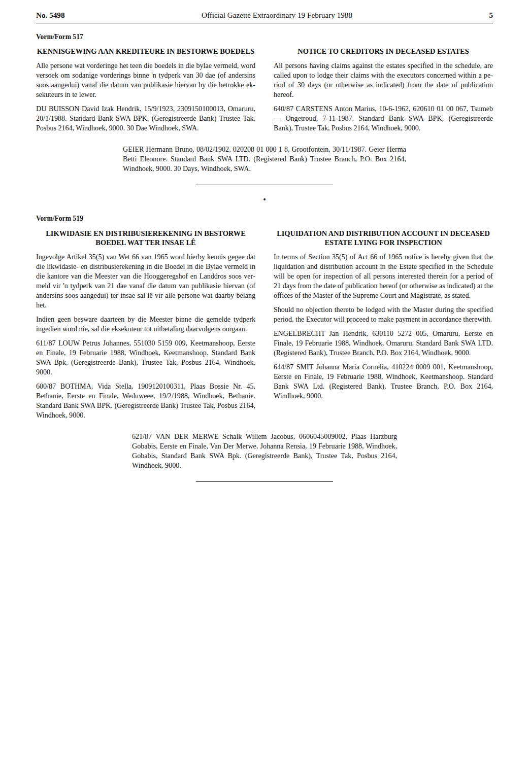No. 5498 Official Gazette Extraordinary 19 February 1988 5
Vorm/Form 517
Kennisgewing aan Krediteure in Bestorwe Boedels
Alle persone wat vorderinge het teen die boedels in die bylae vermeld, word versoek om sodanige vorderings binne 'n tydperk van 30 dae (of andersins soos aangedui) vanaf die datum van publikasie hiervan by die betrokke eksekuteurs in te lewer.
DU BUISSON David Izak Hendrik, 15/9/1923, 2309150100013, Omaruru, 20/1/1988. Standard Bank SWA BPK. (Geregistreerde Bank) Trustee Tak, Posbus 2164, Windhoek, 9000. 30 Dae Windhoek, SWA.
Notice to Creditors in Deceased Estates
All persons having claims against the estates specified in the schedule, are called upon to lodge their claims with the executors concerned within a period of 30 days (or otherwise as indicated) from the date of publication hereof.
640/87 CARSTENS Anton Marius, 10-6-1962, 620610 01 00 067, Tsumeb — Ongetroud, 7-11-1987. Standard Bank SWA BPK, (Geregistreerde Bank), Trustee Tak, Posbus 2164, Windhoek, 9000.
GEIER Hermann Bruno, 08/02/1902, 020208 01 000 1 8, Grootfontein, 30/11/1987. Geier Herma Betti Eleonore. Standard Bank SWA LTD. (Registered Bank) Trustee Branch, P.O. Box 2164, Windhoek, 9000. 30 Days, Windhoek, SWA.
•
Vorm/Form 519
Likwidasie en Distribusierekening in Bestorwe Boedel wat ter Insae lê
Ingevolge Artikel 35(5) van Wet 66 van 1965 word hierby kennis gegee dat die likwidasie- en distribusierekening in die Boedel in die Bylae vermeld in die kantore van die Meester van die Hooggeregshof en Landdros soos vermeld vir 'n tydperk van 21 dae vanaf die datum van publikasie hiervan (of andersins soos aangedui) ter insae sal lê vir alle persone wat daarby belang het.
Indien geen besware daarteen by die Meester binne die gemelde tydperk ingedien word nie, sal die eksekuteur tot uitbetaling daarvolgens oorgaan.
611/87 LOUW Petrus Johannes, 551030 5159 009, Keetmanshoop, Eerste en Finale, 19 Februarie 1988, Windhoek, Keetmanshoop. Standard Bank SWA Bpk, (Geregistreerde Bank), Trustee Tak, Posbus 2164, Windhoek, 9000.
600/87 BOTHMA, Vida Stella, 1909120100311, Plaas Bossie Nr. 45, Bethanie, Eerste en Finale, Weduweee, 19/2/1988, Windhoek, Bethanie. Standard Bank SWA BPK. (Geregistreerde Bank) Trustee Tak, Posbus 2164, Windhoek, 9000.
Liquidation and Distribution Account in Deceased Estate Lying for Inspection
In terms of Section 35(5) of Act 66 of 1965 notice is hereby given that the liquidation and distribution account in the Estate specified in the Schedule will be open for inspection of all persons interested therein for a period of 21 days from the date of publication hereof (or otherwise as indicated) at the offices of the Master of the Supreme Court and Magistrate, as stated.
Should no objection thereto be lodged with the Master during the specified period, the Executor will proceed to make payment in accordance therewith.
ENGELBRECHT Jan Hendrik, 630110 5272 005, Omaruru, Eerste en Finale, 19 Februarie 1988, Windhoek, Omaruru. Standard Bank SWA LTD. (Registered Bank), Trustee Branch, P.O. Box 2164, Windhoek, 9000.
644/87 SMIT Johanna Maria Cornelia, 410224 0009 001, Keetmanshoop, Eerste en Finale, 19 Februarie 1988, Windhoek, Keetmanshoop. Standard Bank SWA Ltd. (Registered Bank), Trustee Branch, P.O. Box 2164, Windhoek, 9000.
621/87 VAN DER MERWE Schalk Willem Jacobus, 0606045009002, Plaas Harzburg Gobabis, Eerste en Finale, Van Der Merwe, Johanna Rensia, 19 Februarie 1988, Windhoek, Gobabis, Standard Bank SWA Bpk. (Geregistreerde Bank), Trustee Tak, Posbus 2164, Windhoek, 9000.